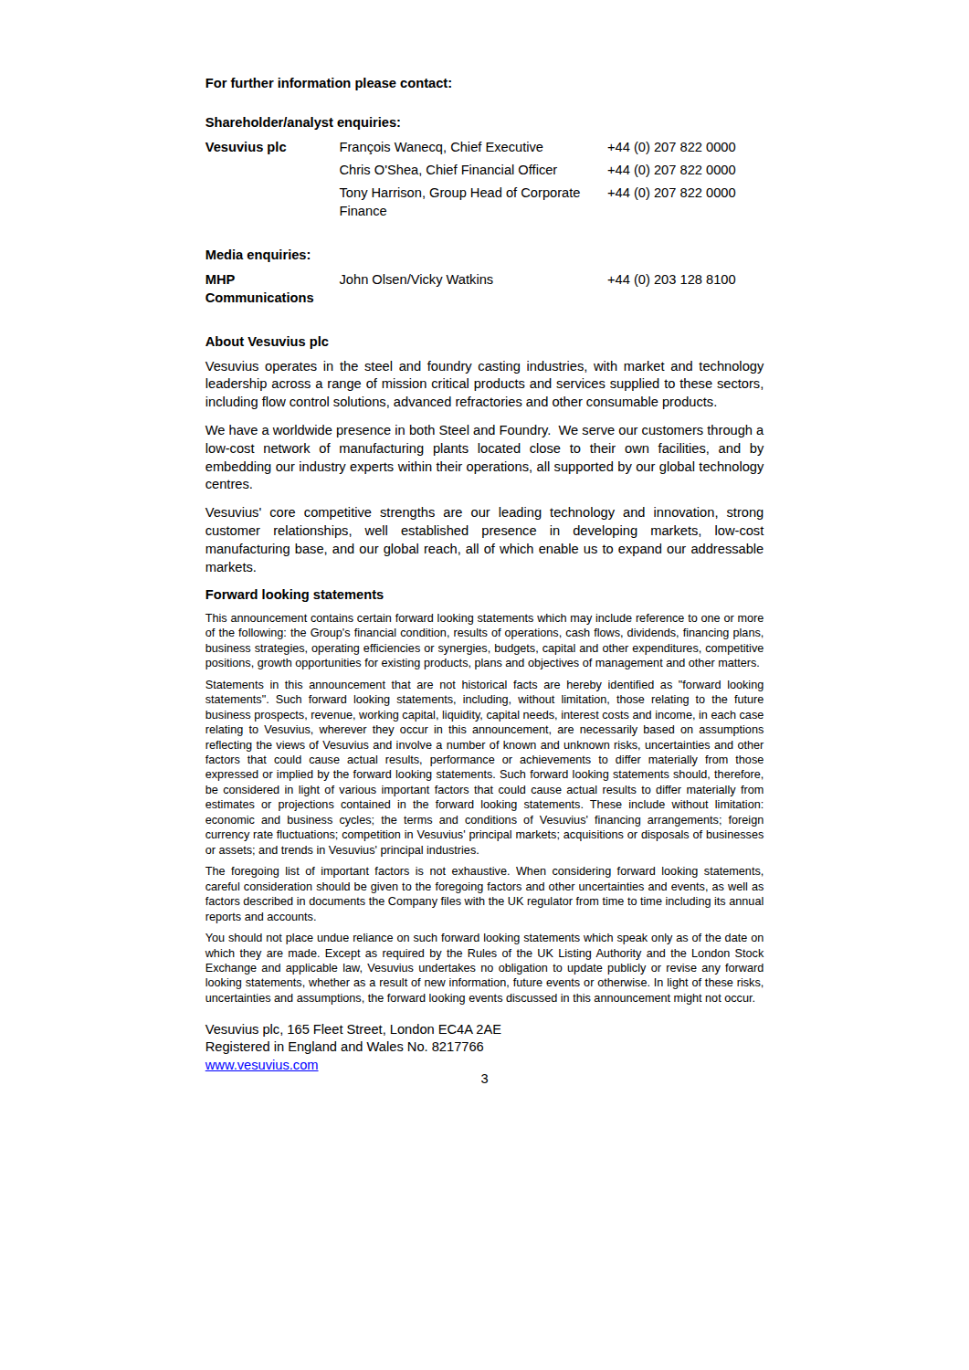For further information please contact:
Shareholder/analyst enquiries:
| Vesuvius plc | François Wanecq, Chief Executive | +44 (0) 207 822 0000 |
| | Chris O'Shea, Chief Financial Officer | +44 (0) 207 822 0000 |
| | Tony Harrison, Group Head of Corporate Finance | +44 (0) 207 822 0000 |
Media enquiries:
| MHP Communications | John Olsen/Vicky Watkins | +44 (0) 203 128 8100 |
About Vesuvius plc
Vesuvius operates in the steel and foundry casting industries, with market and technology leadership across a range of mission critical products and services supplied to these sectors, including flow control solutions, advanced refractories and other consumable products.
We have a worldwide presence in both Steel and Foundry. We serve our customers through a low-cost network of manufacturing plants located close to their own facilities, and by embedding our industry experts within their operations, all supported by our global technology centres.
Vesuvius' core competitive strengths are our leading technology and innovation, strong customer relationships, well established presence in developing markets, low-cost manufacturing base, and our global reach, all of which enable us to expand our addressable markets.
Forward looking statements
This announcement contains certain forward looking statements which may include reference to one or more of the following: the Group's financial condition, results of operations, cash flows, dividends, financing plans, business strategies, operating efficiencies or synergies, budgets, capital and other expenditures, competitive positions, growth opportunities for existing products, plans and objectives of management and other matters.
Statements in this announcement that are not historical facts are hereby identified as "forward looking statements". Such forward looking statements, including, without limitation, those relating to the future business prospects, revenue, working capital, liquidity, capital needs, interest costs and income, in each case relating to Vesuvius, wherever they occur in this announcement, are necessarily based on assumptions reflecting the views of Vesuvius and involve a number of known and unknown risks, uncertainties and other factors that could cause actual results, performance or achievements to differ materially from those expressed or implied by the forward looking statements. Such forward looking statements should, therefore, be considered in light of various important factors that could cause actual results to differ materially from estimates or projections contained in the forward looking statements. These include without limitation: economic and business cycles; the terms and conditions of Vesuvius' financing arrangements; foreign currency rate fluctuations; competition in Vesuvius' principal markets; acquisitions or disposals of businesses or assets; and trends in Vesuvius' principal industries.
The foregoing list of important factors is not exhaustive. When considering forward looking statements, careful consideration should be given to the foregoing factors and other uncertainties and events, as well as factors described in documents the Company files with the UK regulator from time to time including its annual reports and accounts.
You should not place undue reliance on such forward looking statements which speak only as of the date on which they are made. Except as required by the Rules of the UK Listing Authority and the London Stock Exchange and applicable law, Vesuvius undertakes no obligation to update publicly or revise any forward looking statements, whether as a result of new information, future events or otherwise. In light of these risks, uncertainties and assumptions, the forward looking events discussed in this announcement might not occur.
Vesuvius plc, 165 Fleet Street, London EC4A 2AE
Registered in England and Wales No. 8217766
www.vesuvius.com
3